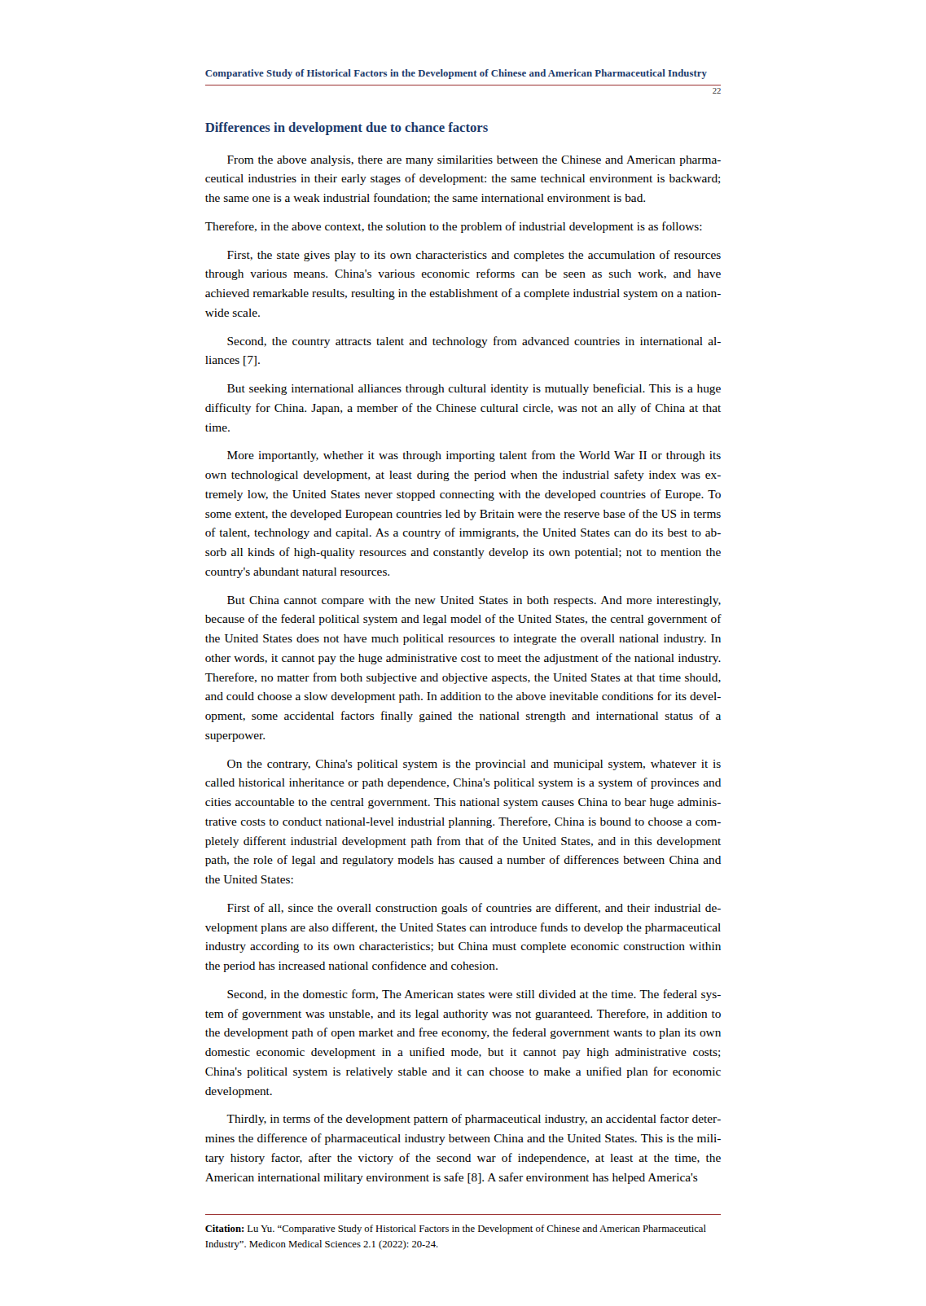Comparative Study of Historical Factors in the Development of Chinese and American Pharmaceutical Industry
22
Differences in development due to chance factors
From the above analysis, there are many similarities between the Chinese and American pharmaceutical industries in their early stages of development: the same technical environment is backward; the same one is a weak industrial foundation; the same international environment is bad.
Therefore, in the above context, the solution to the problem of industrial development is as follows:
First, the state gives play to its own characteristics and completes the accumulation of resources through various means. China's various economic reforms can be seen as such work, and have achieved remarkable results, resulting in the establishment of a complete industrial system on a nationwide scale.
Second, the country attracts talent and technology from advanced countries in international alliances [7].
But seeking international alliances through cultural identity is mutually beneficial. This is a huge difficulty for China. Japan, a member of the Chinese cultural circle, was not an ally of China at that time.
More importantly, whether it was through importing talent from the World War II or through its own technological development, at least during the period when the industrial safety index was extremely low, the United States never stopped connecting with the developed countries of Europe. To some extent, the developed European countries led by Britain were the reserve base of the US in terms of talent, technology and capital. As a country of immigrants, the United States can do its best to absorb all kinds of high-quality resources and constantly develop its own potential; not to mention the country's abundant natural resources.
But China cannot compare with the new United States in both respects. And more interestingly, because of the federal political system and legal model of the United States, the central government of the United States does not have much political resources to integrate the overall national industry. In other words, it cannot pay the huge administrative cost to meet the adjustment of the national industry. Therefore, no matter from both subjective and objective aspects, the United States at that time should, and could choose a slow development path. In addition to the above inevitable conditions for its development, some accidental factors finally gained the national strength and international status of a superpower.
On the contrary, China's political system is the provincial and municipal system, whatever it is called historical inheritance or path dependence, China's political system is a system of provinces and cities accountable to the central government. This national system causes China to bear huge administrative costs to conduct national-level industrial planning. Therefore, China is bound to choose a completely different industrial development path from that of the United States, and in this development path, the role of legal and regulatory models has caused a number of differences between China and the United States:
First of all, since the overall construction goals of countries are different, and their industrial development plans are also different, the United States can introduce funds to develop the pharmaceutical industry according to its own characteristics; but China must complete economic construction within the period has increased national confidence and cohesion.
Second, in the domestic form, The American states were still divided at the time. The federal system of government was unstable, and its legal authority was not guaranteed. Therefore, in addition to the development path of open market and free economy, the federal government wants to plan its own domestic economic development in a unified mode, but it cannot pay high administrative costs; China's political system is relatively stable and it can choose to make a unified plan for economic development.
Thirdly, in terms of the development pattern of pharmaceutical industry, an accidental factor determines the difference of pharmaceutical industry between China and the United States. This is the military history factor, after the victory of the second war of independence, at least at the time, the American international military environment is safe [8]. A safer environment has helped America's
Citation: Lu Yu. “Comparative Study of Historical Factors in the Development of Chinese and American Pharmaceutical Industry”. Medicon Medical Sciences 2.1 (2022): 20-24.